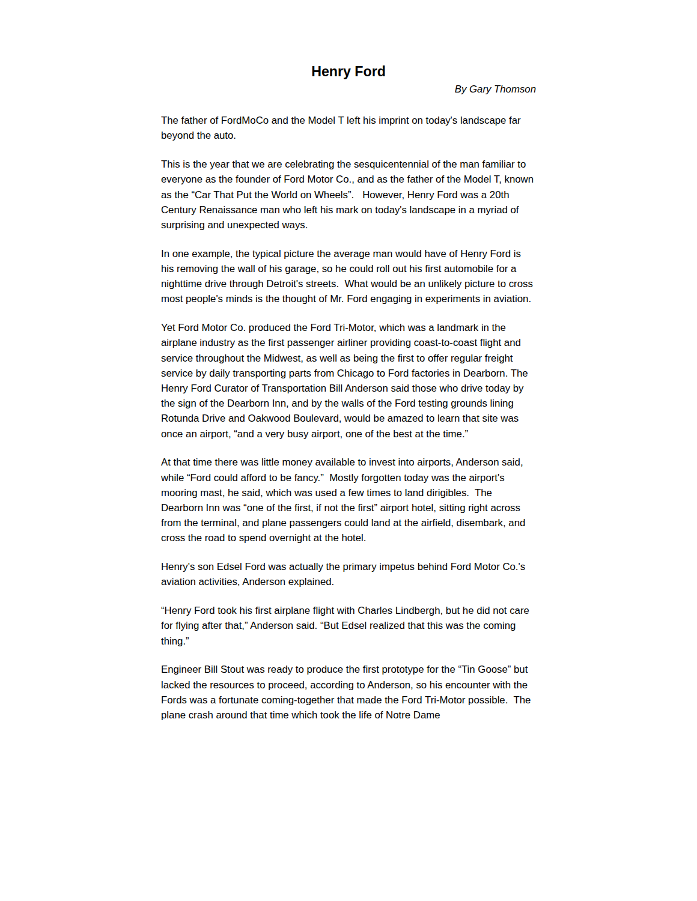Henry Ford
By Gary Thomson
The father of FordMoCo and the Model T left his imprint on today's landscape far beyond the auto.
This is the year that we are celebrating the sesquicentennial of the man familiar to everyone as the founder of Ford Motor Co., and as the father of the Model T, known as the “Car That Put the World on Wheels”. However, Henry Ford was a 20th Century Renaissance man who left his mark on today's landscape in a myriad of surprising and unexpected ways.
In one example, the typical picture the average man would have of Henry Ford is his removing the wall of his garage, so he could roll out his first automobile for a nighttime drive through Detroit's streets. What would be an unlikely picture to cross most people's minds is the thought of Mr. Ford engaging in experiments in aviation.
Yet Ford Motor Co. produced the Ford Tri-Motor, which was a landmark in the airplane industry as the first passenger airliner providing coast-to-coast flight and service throughout the Midwest, as well as being the first to offer regular freight service by daily transporting parts from Chicago to Ford factories in Dearborn. The Henry Ford Curator of Transportation Bill Anderson said those who drive today by the sign of the Dearborn Inn, and by the walls of the Ford testing grounds lining Rotunda Drive and Oakwood Boulevard, would be amazed to learn that site was once an airport, “and a very busy airport, one of the best at the time.”
At that time there was little money available to invest into airports, Anderson said, while “Ford could afford to be fancy.” Mostly forgotten today was the airport's mooring mast, he said, which was used a few times to land dirigibles. The Dearborn Inn was “one of the first, if not the first” airport hotel, sitting right across from the terminal, and plane passengers could land at the airfield, disembark, and cross the road to spend overnight at the hotel.
Henry's son Edsel Ford was actually the primary impetus behind Ford Motor Co.'s aviation activities, Anderson explained.
“Henry Ford took his first airplane flight with Charles Lindbergh, but he did not care for flying after that,” Anderson said. “But Edsel realized that this was the coming thing.”
Engineer Bill Stout was ready to produce the first prototype for the “Tin Goose” but lacked the resources to proceed, according to Anderson, so his encounter with the Fords was a fortunate coming-together that made the Ford Tri-Motor possible. The plane crash around that time which took the life of Notre Dame